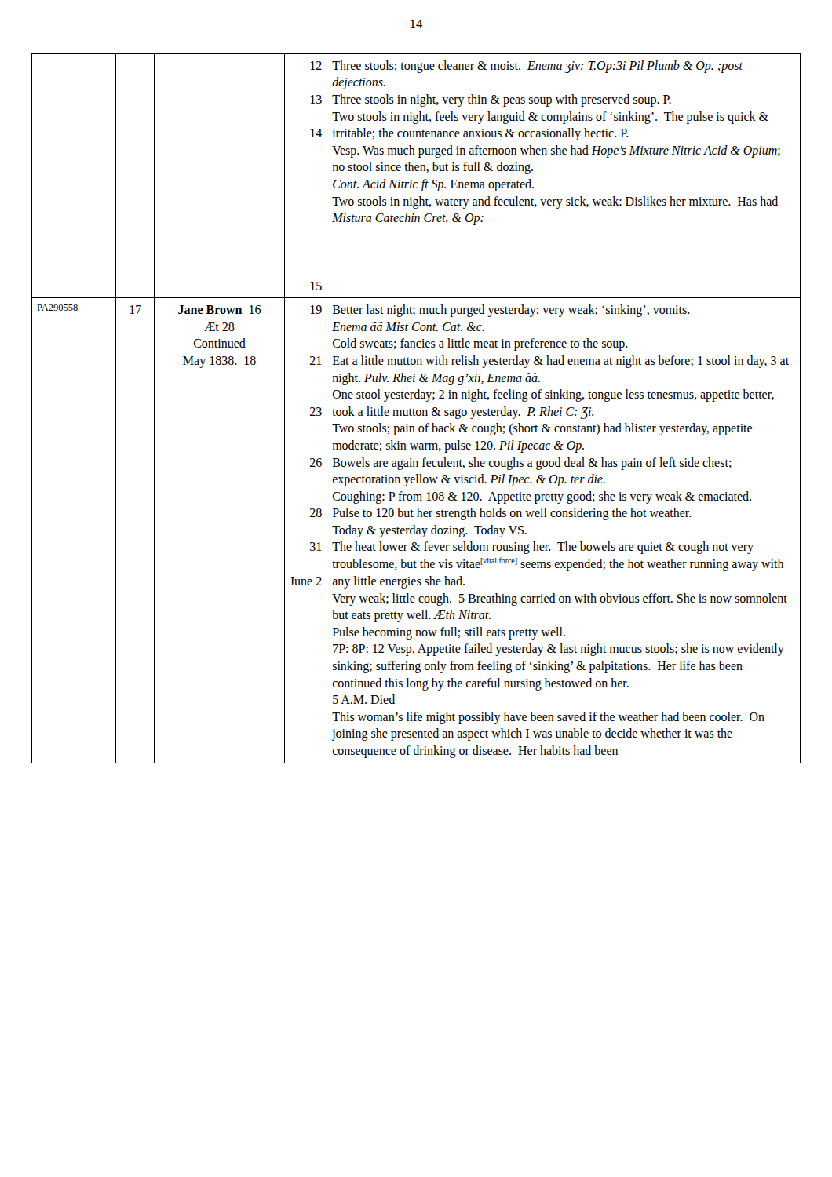14
| | | | 12 13 14 15 | Three stools; tongue cleaner & moist. Enema ʒiv: T.Op:3i Pil Plumb & Op. ;post dejections. Three stools in night, very thin & peas soup with preserved soup. P. Two stools in night, feels very languid & complains of ‘sinking’. The pulse is quick & irritable; the countenance anxious & occasionally hectic. P. Vesp. Was much purged in afternoon when she had Hope’s Mixture Nitric Acid & Opium ; no stool since then, but is full & dozing. Cont. Acid Nitric ft Sp. Enema operated. Two stools in night, watery and feculent, very sick, weak: Dislikes her mixture. Has had Mistura Catechin Cret. & Op: |
| PA290558 | 17 | Jane Brown 16 Æt 28 Continued May 1838. 18 | 19 21 23 26 28 31 June 2 | Better last night; much purged yesterday; very weak; ‘sinking’, vomits. Enema ãã Mist Cont. Cat. &c. Cold sweats; fancies a little meat in preference to the soup. Eat a little mutton with relish yesterday & had enema at night as before; 1 stool in day, 3 at night. Pulv. Rhei & Mag gʼxii, Enema ãã. One stool yesterday; 2 in night, feeling of sinking, tongue less tenesmus, appetite better, took a little mutton & sago yesterday. P. Rhei C: Ʒi. Two stools; pain of back & cough; (short & constant) had blister yesterday, appetite moderate; skin warm, pulse 120. Pil Ipecac & Op. Bowels are again feculent, she coughs a good deal & has pain of left side chest; expectoration yellow & viscid. Pil Ipec. & Op. ter die. Coughing: P from 108 & 120. Appetite pretty good; she is very weak & emaciated. Pulse to 120 but her strength holds on well considering the hot weather. Today & yesterday dozing. Today VS. The heat lower & fever seldom rousing her. The bowels are quiet & cough not very troublesome, but the vis vitae [vital force] seems expended; the hot weather running away with any little energies she had. Very weak; little cough. 5 Breathing carried on with obvious effort. She is now somnolent but eats pretty well. Æth Nitrat. Pulse becoming now full; still eats pretty well. 7P: 8P: 12 Vesp. Appetite failed yesterday & last night mucus stools; she is now evidently sinking; suffering only from feeling of ‘sinking’ & palpitations. Her life has been continued this long by the careful nursing bestowed on her. 5 A.M. Died This woman’s life might possibly have been saved if the weather had been cooler. On joining she presented an aspect which I was unable to decide whether it was the consequence of drinking or disease. Her habits had been |